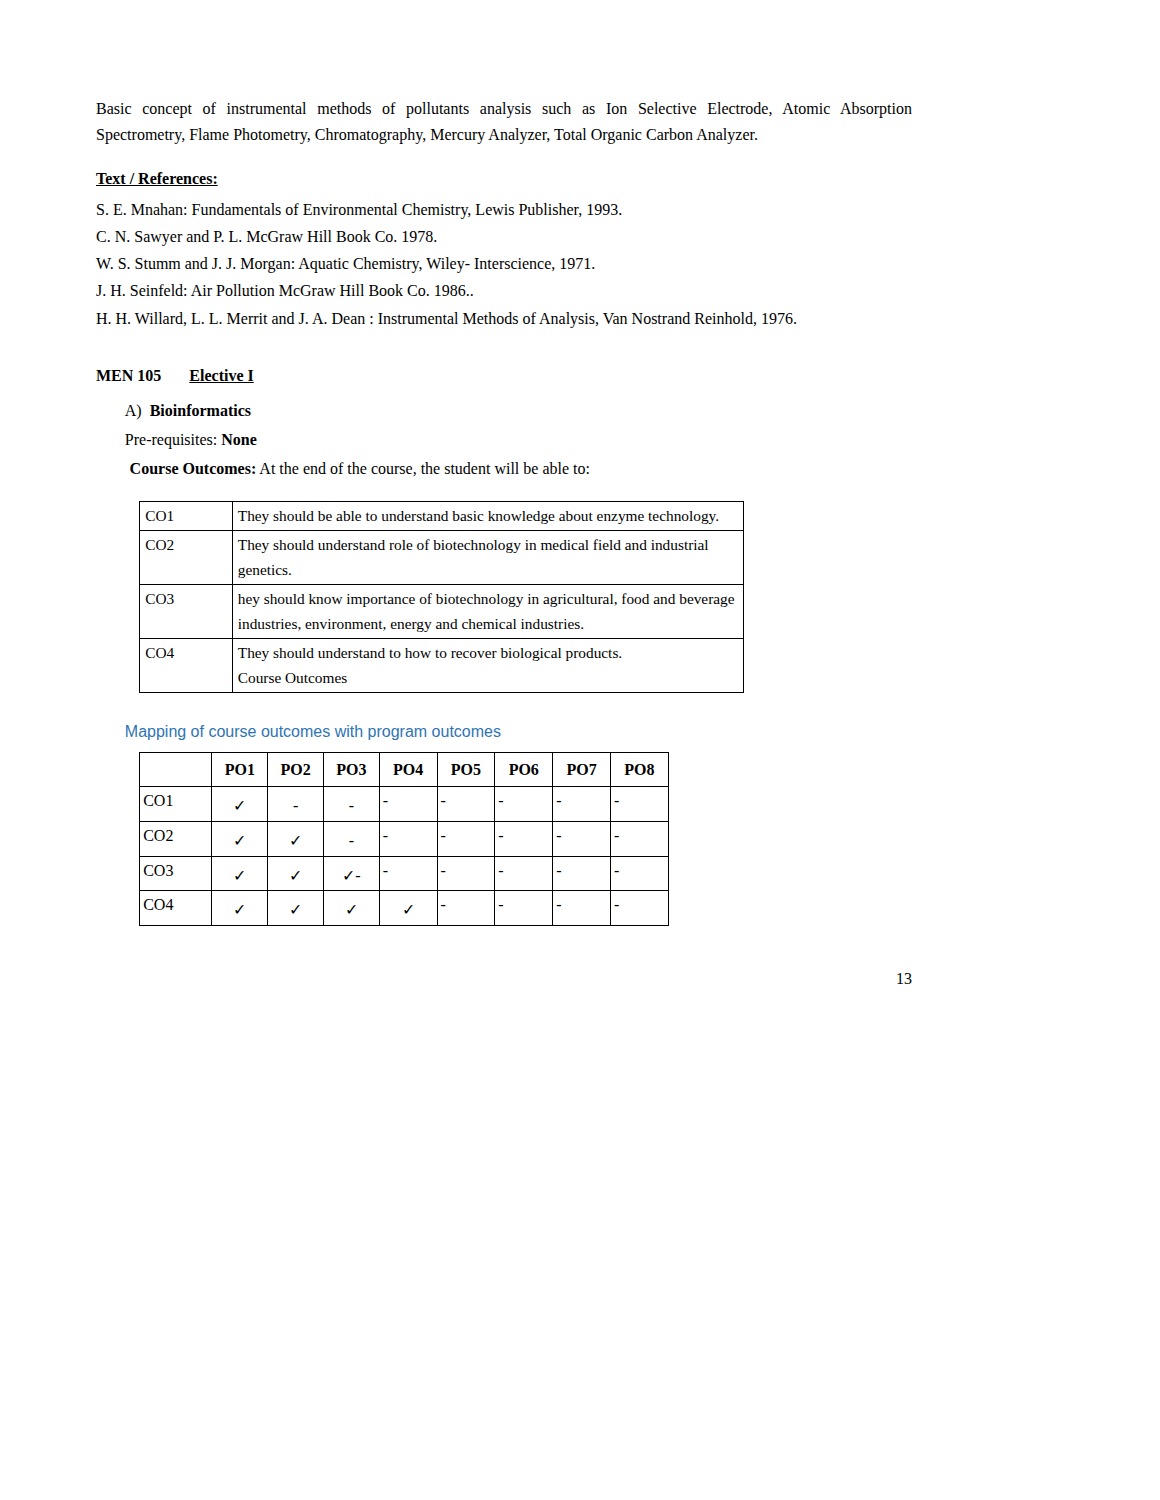Basic concept of instrumental methods of pollutants analysis such as Ion Selective Electrode, Atomic Absorption Spectrometry, Flame Photometry, Chromatography, Mercury Analyzer, Total Organic Carbon Analyzer.
Text / References:
S. E. Mnahan: Fundamentals of Environmental Chemistry, Lewis Publisher, 1993.
C. N. Sawyer and P. L. McGraw Hill Book Co. 1978.
W. S. Stumm and J. J. Morgan: Aquatic Chemistry, Wiley- Interscience, 1971.
J. H. Seinfeld: Air Pollution McGraw Hill Book Co. 1986..
H. H. Willard, L. L. Merrit and J. A. Dean : Instrumental Methods of Analysis, Van Nostrand Reinhold, 1976.
MEN 105 Elective I
A) Bioinformatics
Pre-requisites: None
Course Outcomes: At the end of the course, the student will be able to:
| CO1 | They should be able to understand basic knowledge about enzyme technology. |
| CO2 | They should understand role of biotechnology in medical field and industrial genetics. |
| CO3 | hey should know importance of biotechnology in agricultural, food and beverage industries, environment, energy and chemical industries. |
| CO4 | They should understand to how to recover biological products. Course Outcomes |
Mapping of course outcomes with program outcomes
| | PO1 | PO2 | PO3 | PO4 | PO5 | PO6 | PO7 | PO8 |
| CO1 | ✓ | - | - | - | - | - | - | - |
| CO2 | ✓ | ✓ | - | - | - | - | - | - |
| CO3 | ✓ | ✓ | ✓- | - | - | - | - | - |
| CO4 | ✓ | ✓ | ✓ | ✓ | - | - | - | - |
13